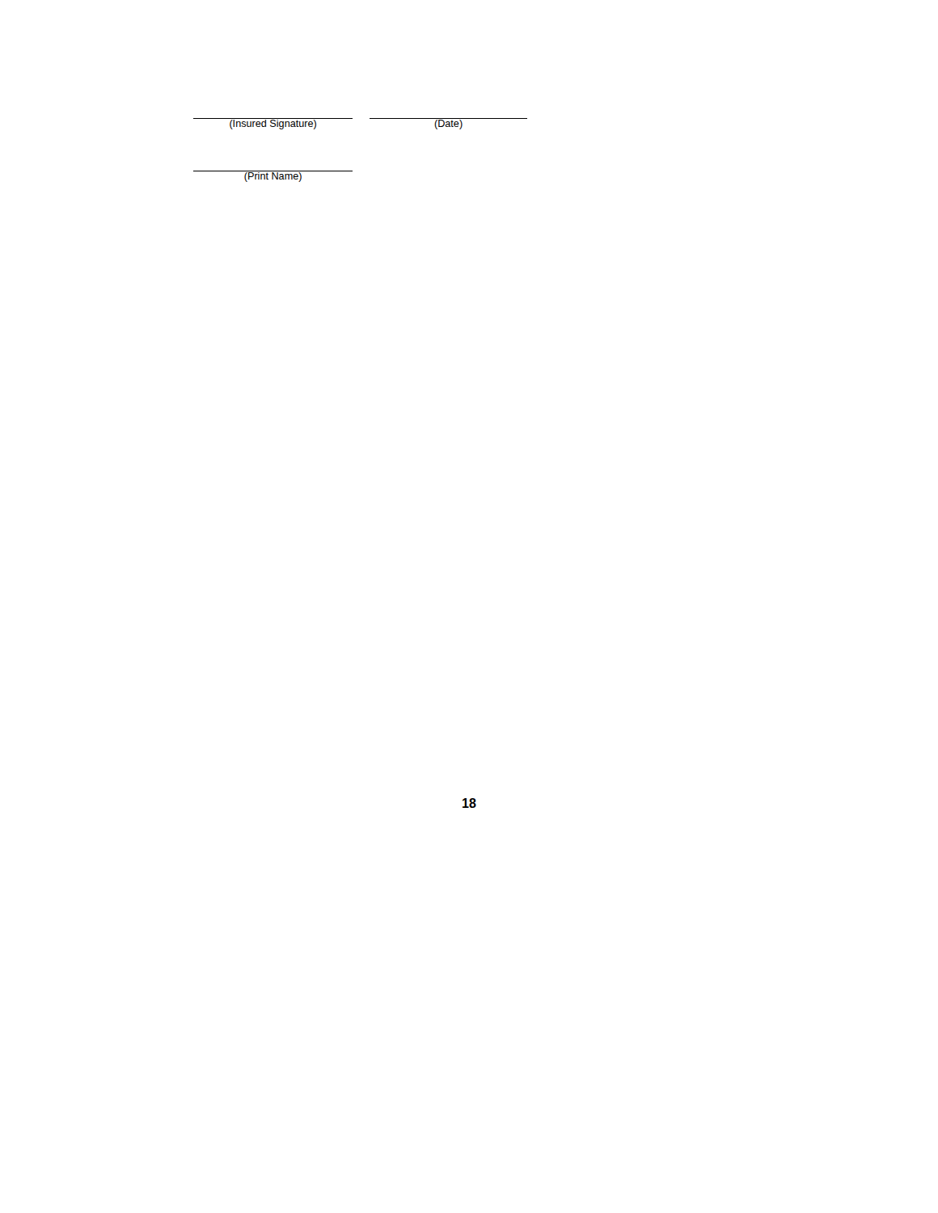| (Insured Signature) | | (Date) |
| (Print Name) | | |
18